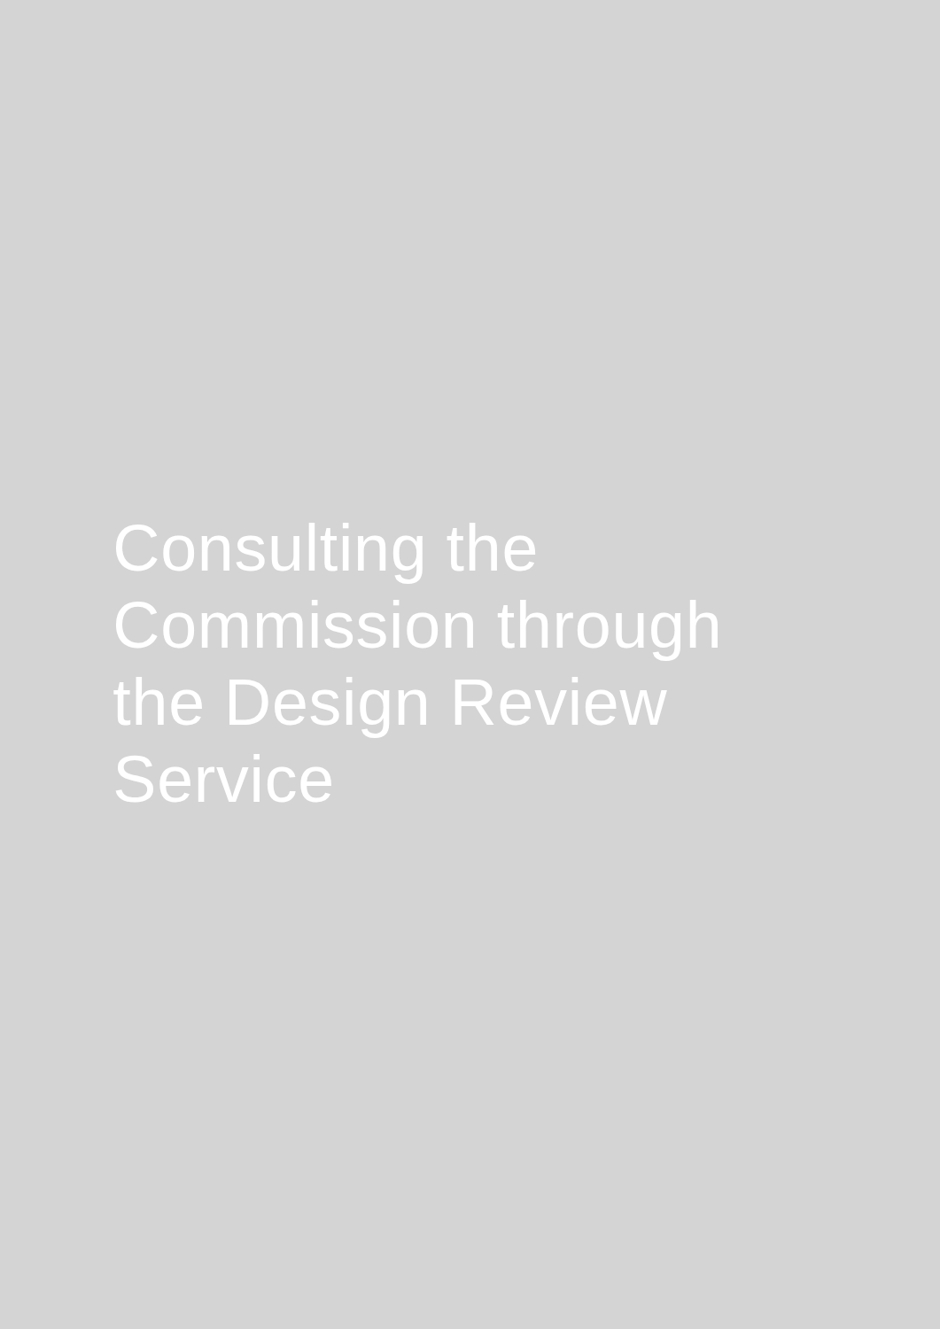Consulting the Commission through the Design Review Service